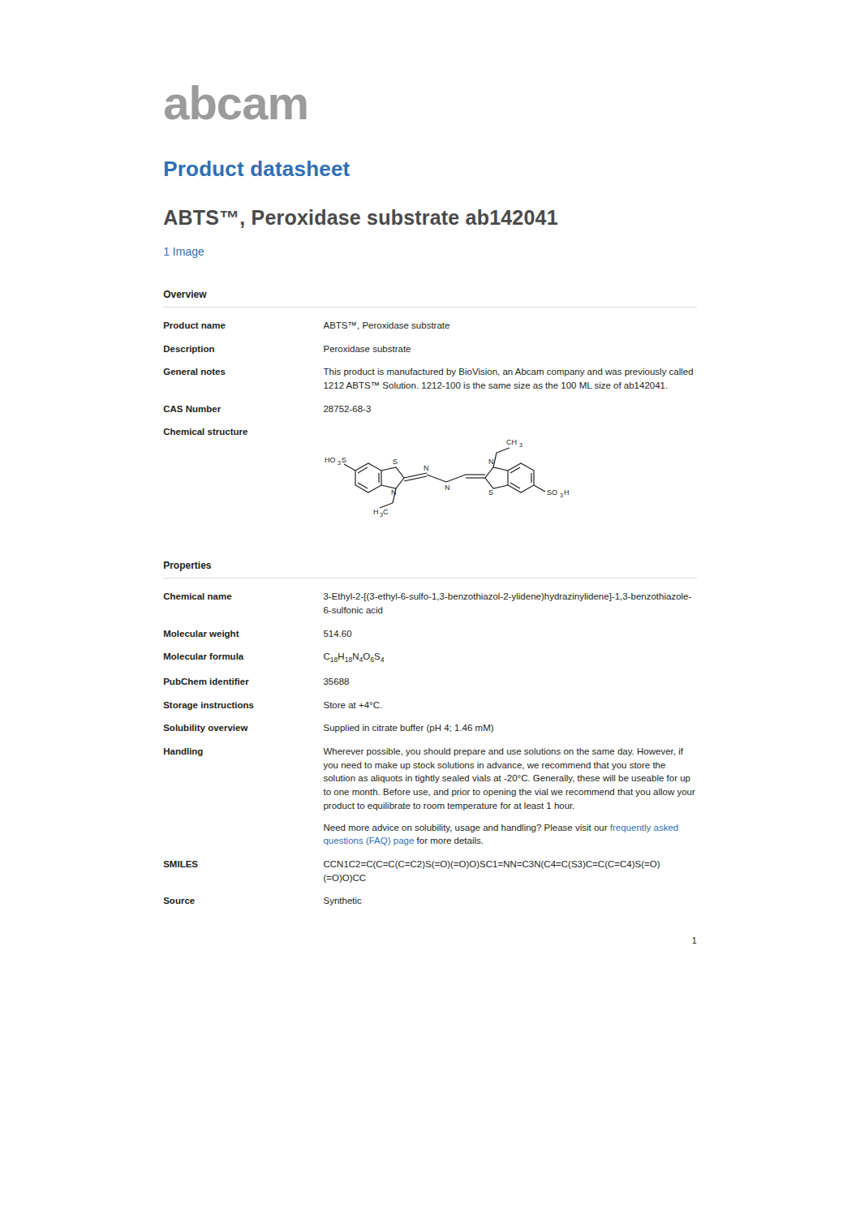abcam
Product datasheet
ABTS™, Peroxidase substrate ab142041
1 Image
Overview
| Product name | ABTS™, Peroxidase substrate |
| Description | Peroxidase substrate |
| General notes | This product is manufactured by BioVision, an Abcam company and was previously called 1212 ABTS™ Solution. 1212-100 is the same size as the 100 ML size of ab142041. |
| CAS Number | 28752-68-3 |
| Chemical structure | HO 3 S S N H 3 C N N N S CH 3 SO 3 H |
Properties
| Chemical name | 3-Ethyl-2-[(3-ethyl-6-sulfo-1,3-benzothiazol-2-ylidene)hydrazinylidene]-1,3-benzothiazole-6-sulfonic acid |
| Molecular weight | 514.60 |
| Molecular formula | C 18 H 18 N 4 O 6 S 4 |
| PubChem identifier | 35688 |
| Storage instructions | Store at +4°C. |
| Solubility overview | Supplied in citrate buffer (pH 4; 1.46 mM) |
| Handling | Wherever possible, you should prepare and use solutions on the same day. However, if you need to make up stock solutions in advance, we recommend that you store the solution as aliquots in tightly sealed vials at -20°C. Generally, these will be useable for up to one month. Before use, and prior to opening the vial we recommend that you allow your product to equilibrate to room temperature for at least 1 hour. Need more advice on solubility, usage and handling? Please visit our frequently asked questions (FAQ) page for more details. |
| SMILES | CCN1C2=C(C=C(C=C2)S(=O)(=O)O)SC1=NN=C3N(C4=C(S3)C=C(C=C4)S(=O)(=O)O)CC |
| Source | Synthetic |
1